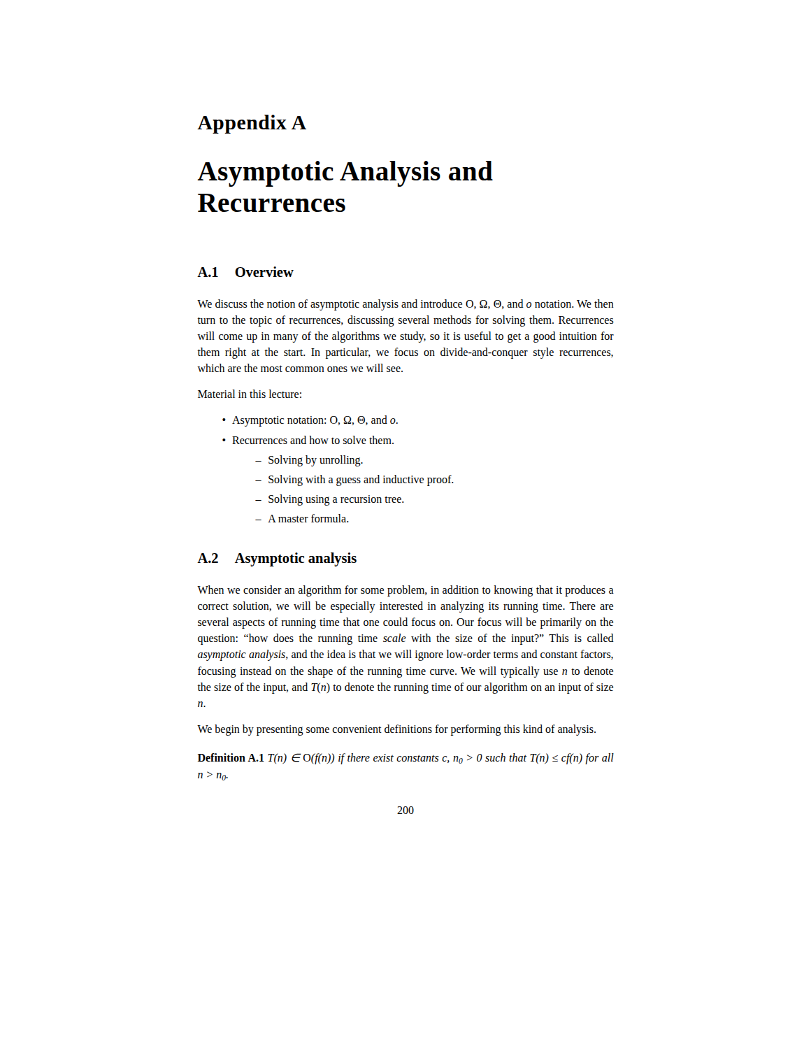Appendix A
Asymptotic Analysis and Recurrences
A.1 Overview
We discuss the notion of asymptotic analysis and introduce O, Ω, Θ, and o notation. We then turn to the topic of recurrences, discussing several methods for solving them. Recurrences will come up in many of the algorithms we study, so it is useful to get a good intuition for them right at the start. In particular, we focus on divide-and-conquer style recurrences, which are the most common ones we will see.
Material in this lecture:
Asymptotic notation: O, Ω, Θ, and o.
Recurrences and how to solve them.
Solving by unrolling.
Solving with a guess and inductive proof.
Solving using a recursion tree.
A master formula.
A.2 Asymptotic analysis
When we consider an algorithm for some problem, in addition to knowing that it produces a correct solution, we will be especially interested in analyzing its running time. There are several aspects of running time that one could focus on. Our focus will be primarily on the question: “how does the running time scale with the size of the input?” This is called asymptotic analysis, and the idea is that we will ignore low-order terms and constant factors, focusing instead on the shape of the running time curve. We will typically use n to denote the size of the input, and T(n) to denote the running time of our algorithm on an input of size n.
We begin by presenting some convenient definitions for performing this kind of analysis.
Definition A.1 T(n) ∈ O(f(n)) if there exist constants c, n0 > 0 such that T(n) ≤ cf(n) for all n > n0.
200